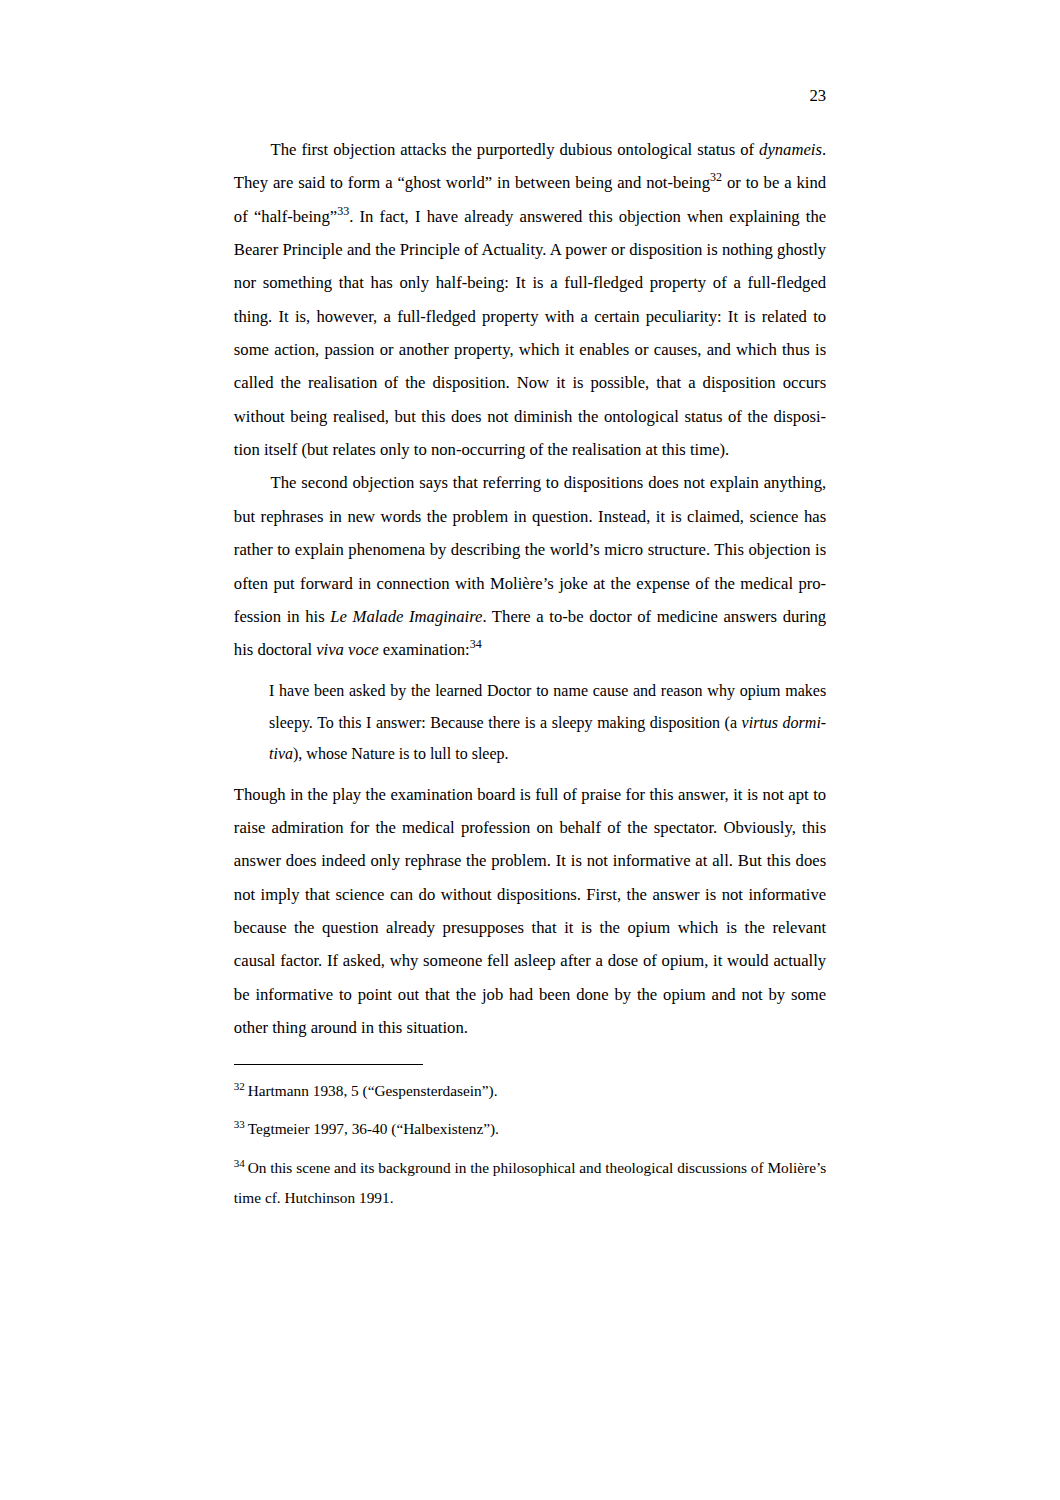23
The first objection attacks the purportedly dubious ontological status of dynameis. They are said to form a “ghost world” in between being and not-being32 or to be a kind of “half-being”33. In fact, I have already answered this objection when explaining the Bearer Principle and the Principle of Actuality. A power or disposition is nothing ghostly nor something that has only half-being: It is a full-fledged property of a full-fledged thing. It is, however, a full-fledged property with a certain peculiarity: It is related to some action, passion or another property, which it enables or causes, and which thus is called the realisation of the disposition. Now it is possible, that a disposition occurs without being realised, but this does not diminish the ontological status of the disposition itself (but relates only to non-occurring of the realisation at this time).
The second objection says that referring to dispositions does not explain anything, but rephrases in new words the problem in question. Instead, it is claimed, science has rather to explain phenomena by describing the world’s micro structure. This objection is often put forward in connection with Molière’s joke at the expense of the medical profession in his Le Malade Imaginaire. There a to-be doctor of medicine answers during his doctoral viva voce examination:34
I have been asked by the learned Doctor to name cause and reason why opium makes sleepy. To this I answer: Because there is a sleepy making disposition (a virtus dormitiva), whose Nature is to lull to sleep.
Though in the play the examination board is full of praise for this answer, it is not apt to raise admiration for the medical profession on behalf of the spectator. Obviously, this answer does indeed only rephrase the problem. It is not informative at all. But this does not imply that science can do without dispositions. First, the answer is not informative because the question already presupposes that it is the opium which is the relevant causal factor. If asked, why someone fell asleep after a dose of opium, it would actually be informative to point out that the job had been done by the opium and not by some other thing around in this situation.
32 Hartmann 1938, 5 (“Gespensterdasein”).
33 Tegtmeier 1997, 36-40 (“Halbexistenz”).
34 On this scene and its background in the philosophical and theological discussions of Molière’s time cf. Hutchinson 1991.